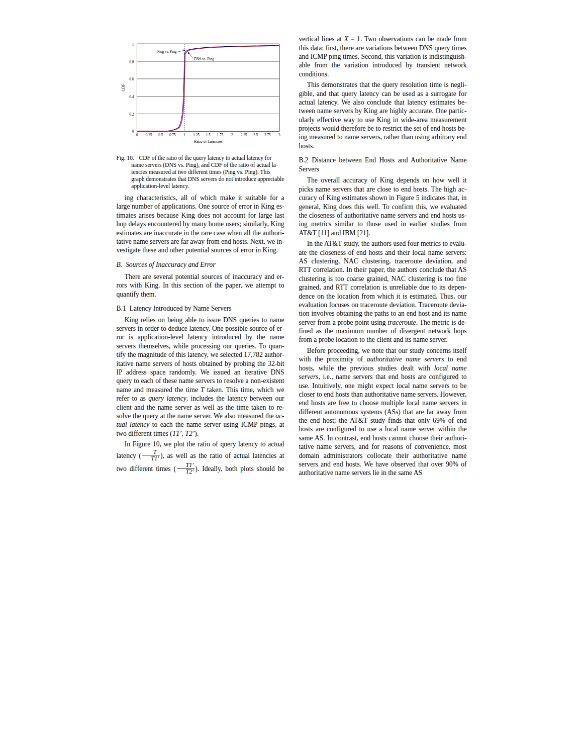1 0.8 0.6 0.4 0.2 0 0 0.25 0.5 0.75 1 1.25 1.5 1.75 2 2.25 2.5 2.75 3 Ratio of Latencies CDF Ping vs. Ping DNS vs. Ping
Fig. 10. CDF of the ratio of the query latency to actual latency for name servers (DNS vs. Ping), and CDF of the ratio of actual latencies measured at two different times (Ping vs. Ping). This graph demonstrates that DNS servers do not introduce appreciable application-level latency.
ing characteristics, all of which make it suitable for a large number of applications. One source of error in King estimates arises because King does not account for large last hop delays encountered by many home users; similarly, King estimates are inaccurate in the rare case when all the authoritative name servers are far away from end hosts. Next, we investigate these and other potential sources of error in King.
B. Sources of Inaccuracy and Error
There are several potential sources of inaccuracy and errors with King. In this section of the paper, we attempt to quantify them.
B.1 Latency Introduced by Name Servers
King relies on being able to issue DNS queries to name servers in order to deduce latency. One possible source of error is application-level latency introduced by the name servers themselves, while processing our queries. To quantify the magnitude of this latency, we selected 17,782 authoritative name servers of hosts obtained by probing the 32-bit IP address space randomly. We issued an iterative DNS query to each of these name servers to resolve a non-existent name and measured the time T taken. This time, which we refer to as query latency, includes the latency between our client and the name server as well as the time taken to resolve the query at the name server. We also measured the actual latency to each the name server using ICMP pings, at two different times (T1’, T2’).
In Figure 10, we plot the ratio of query latency to actual latency (TT1′), as well as the ratio of actual latencies at two different times (T1′T2′). Ideally, both plots should be vertical lines at X = 1. Two observations can be made from this data: first, there are variations between DNS query times and ICMP ping times. Second, this variation is indistinguishable from the variation introduced by transient network conditions.
This demonstrates that the query resolution time is negligible, and that query latency can be used as a surrogate for actual latency. We also conclude that latency estimates between name servers by King are highly accurate. One particularly effective way to use King in wide-area measurement projects would therefore be to restrict the set of end hosts being measured to name servers, rather than using arbitrary end hosts.
B.2 Distance between End Hosts and Authoritative Name Servers
The overall accuracy of King depends on how well it picks name servers that are close to end hosts. The high accuracy of King estimates shown in Figure 5 indicates that, in general, King does this well. To confirm this, we evaluated the closeness of authoritative name servers and end hosts using metrics similar to those used in earlier studies from AT&T [11] and IBM [21].
In the AT&T study, the authors used four metrics to evaluate the closeness of end hosts and their local name servers: AS clustering, NAC clustering, traceroute deviation, and RTT correlation. In their paper, the authors conclude that AS clustering is too coarse grained, NAC clustering is too fine grained, and RTT correlation is unreliable due to its dependence on the location from which it is estimated. Thus, our evaluation focuses on traceroute deviation. Traceroute deviation involves obtaining the paths to an end host and its name server from a probe point using traceroute. The metric is defined as the maximum number of divergent network hops from a probe location to the client and its name server.
Before proceeding, we note that our study concerns itself with the proximity of authoritative name servers to end hosts, while the previous studies dealt with local name servers, i.e., name servers that end hosts are configured to use. Intuitively, one might expect local name servers to be closer to end hosts than authoritative name servers. However, end hosts are free to choose multiple local name servers in different autonomous systems (ASs) that are far away from the end host; the AT&T study finds that only 69% of end hosts are configured to use a local name server within the same AS. In contrast, end hosts cannot choose their authoritative name servers, and for reasons of convenience, most domain administrators collocate their authoritative name servers and end hosts. We have observed that over 90% of authoritative name servers lie in the same AS